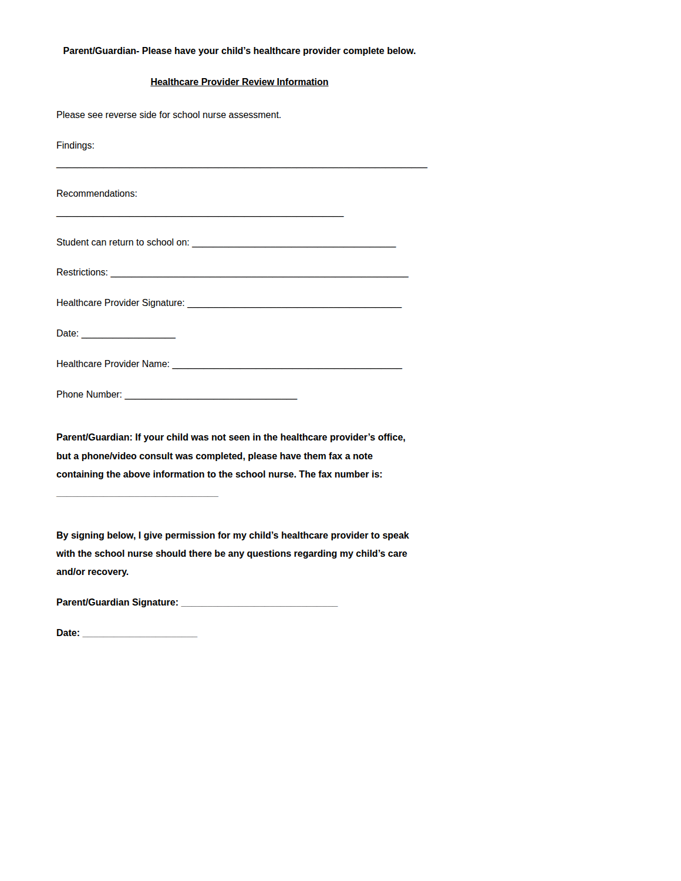Parent/Guardian- Please have your child’s healthcare provider complete below.
Healthcare Provider Review Information
Please see reverse side for school nurse assessment.
Findings: _______________________________________________________________________
Recommendations: _______________________________________________________
Student can return to school on: _______________________________________
Restrictions: _________________________________________________________
Healthcare Provider Signature: _________________________________________
Date: __________________
Healthcare Provider Name: ____________________________________________
Phone Number: _________________________________
Parent/Guardian: If your child was not seen in the healthcare provider’s office, but a phone/video consult was completed, please have them fax a note containing the above information to the school nurse. The fax number is: _______________________________
By signing below, I give permission for my child’s healthcare provider to speak with the school nurse should there be any questions regarding my child’s care and/or recovery.
Parent/Guardian Signature: ______________________________
Date: ______________________